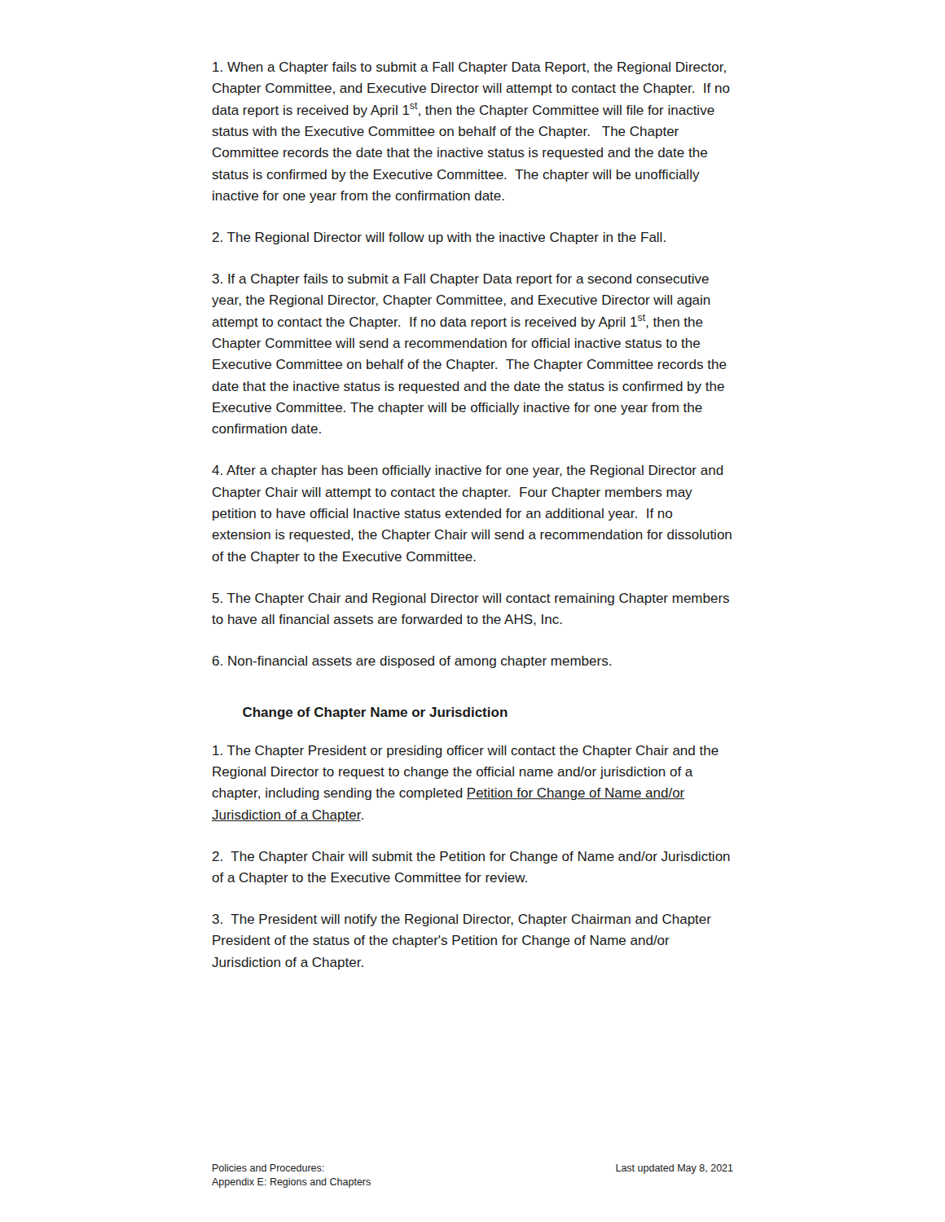1. When a Chapter fails to submit a Fall Chapter Data Report, the Regional Director, Chapter Committee, and Executive Director will attempt to contact the Chapter. If no data report is received by April 1st, then the Chapter Committee will file for inactive status with the Executive Committee on behalf of the Chapter. The Chapter Committee records the date that the inactive status is requested and the date the status is confirmed by the Executive Committee. The chapter will be unofficially inactive for one year from the confirmation date.
2. The Regional Director will follow up with the inactive Chapter in the Fall.
3. If a Chapter fails to submit a Fall Chapter Data report for a second consecutive year, the Regional Director, Chapter Committee, and Executive Director will again attempt to contact the Chapter. If no data report is received by April 1st, then the Chapter Committee will send a recommendation for official inactive status to the Executive Committee on behalf of the Chapter. The Chapter Committee records the date that the inactive status is requested and the date the status is confirmed by the Executive Committee. The chapter will be officially inactive for one year from the confirmation date.
4. After a chapter has been officially inactive for one year, the Regional Director and Chapter Chair will attempt to contact the chapter. Four Chapter members may petition to have official Inactive status extended for an additional year. If no extension is requested, the Chapter Chair will send a recommendation for dissolution of the Chapter to the Executive Committee.
5. The Chapter Chair and Regional Director will contact remaining Chapter members to have all financial assets are forwarded to the AHS, Inc.
6. Non-financial assets are disposed of among chapter members.
Change of Chapter Name or Jurisdiction
1. The Chapter President or presiding officer will contact the Chapter Chair and the Regional Director to request to change the official name and/or jurisdiction of a chapter, including sending the completed Petition for Change of Name and/or Jurisdiction of a Chapter.
2. The Chapter Chair will submit the Petition for Change of Name and/or Jurisdiction of a Chapter to the Executive Committee for review.
3. The President will notify the Regional Director, Chapter Chairman and Chapter President of the status of the chapter's Petition for Change of Name and/or Jurisdiction of a Chapter.
Policies and Procedures:
Appendix E: Regions and Chapters
Last updated May 8, 2021